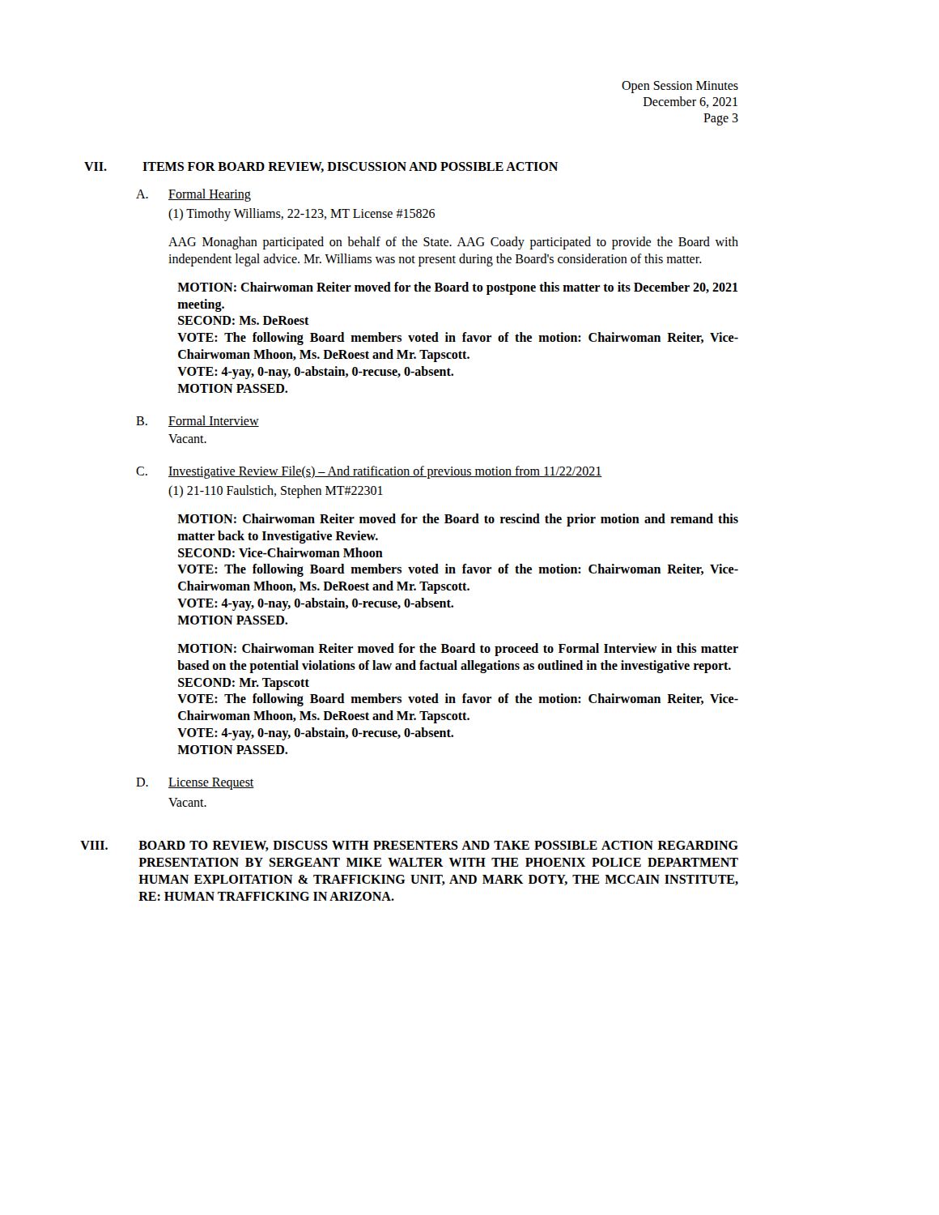Open Session Minutes
December 6, 2021
Page 3
VII.
ITEMS FOR BOARD REVIEW, DISCUSSION AND POSSIBLE ACTION
A.
Formal Hearing
(1) Timothy Williams, 22-123, MT License #15826
AAG Monaghan participated on behalf of the State. AAG Coady participated to provide the Board with independent legal advice. Mr. Williams was not present during the Board's consideration of this matter.
MOTION: Chairwoman Reiter moved for the Board to postpone this matter to its December 20, 2021 meeting.
SECOND: Ms. DeRoest
VOTE: The following Board members voted in favor of the motion: Chairwoman Reiter, Vice-Chairwoman Mhoon, Ms. DeRoest and Mr. Tapscott.
VOTE: 4-yay, 0-nay, 0-abstain, 0-recuse, 0-absent.
MOTION PASSED.
B.
Formal Interview
Vacant.
C.
Investigative Review File(s) – And ratification of previous motion from 11/22/2021
(1) 21-110 Faulstich, Stephen MT#22301
MOTION: Chairwoman Reiter moved for the Board to rescind the prior motion and remand this matter back to Investigative Review.
SECOND: Vice-Chairwoman Mhoon
VOTE: The following Board members voted in favor of the motion: Chairwoman Reiter, Vice-Chairwoman Mhoon, Ms. DeRoest and Mr. Tapscott.
VOTE: 4-yay, 0-nay, 0-abstain, 0-recuse, 0-absent.
MOTION PASSED.
MOTION: Chairwoman Reiter moved for the Board to proceed to Formal Interview in this matter based on the potential violations of law and factual allegations as outlined in the investigative report.
SECOND: Mr. Tapscott
VOTE: The following Board members voted in favor of the motion: Chairwoman Reiter, Vice-Chairwoman Mhoon, Ms. DeRoest and Mr. Tapscott.
VOTE: 4-yay, 0-nay, 0-abstain, 0-recuse, 0-absent.
MOTION PASSED.
D.
License Request
Vacant.
VIII.
BOARD TO REVIEW, DISCUSS WITH PRESENTERS AND TAKE POSSIBLE ACTION REGARDING PRESENTATION BY SERGEANT MIKE WALTER WITH THE PHOENIX POLICE DEPARTMENT HUMAN EXPLOITATION & TRAFFICKING UNIT, AND MARK DOTY, THE MCCAIN INSTITUTE, RE: HUMAN TRAFFICKING IN ARIZONA.